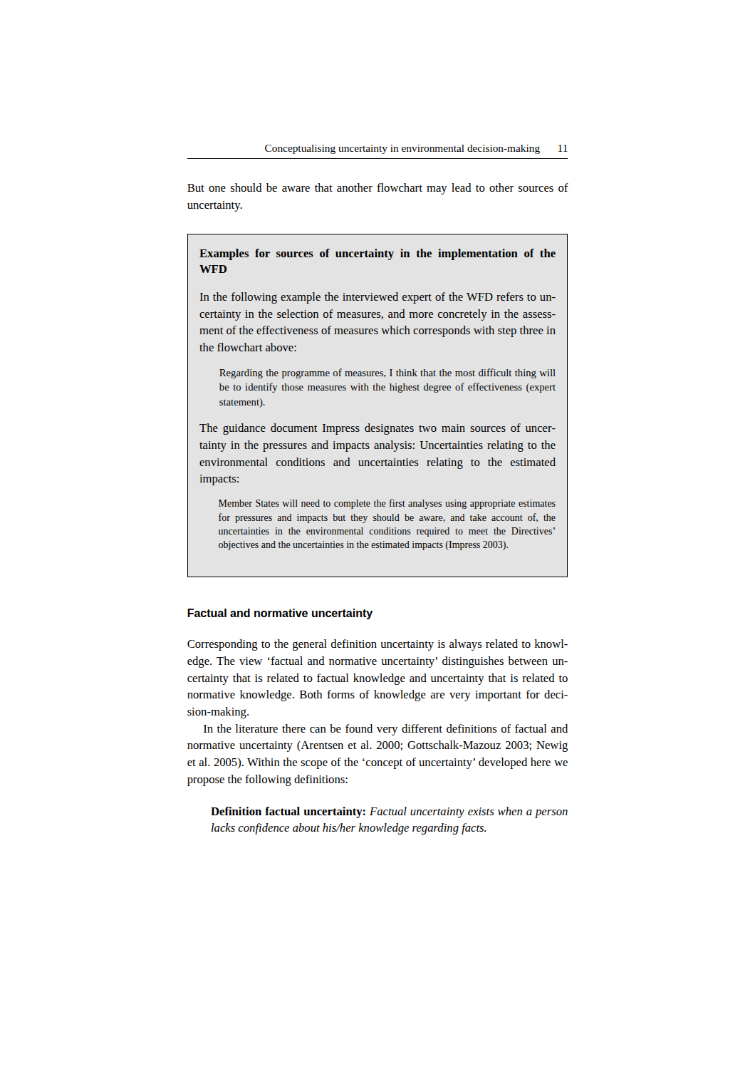Conceptualising uncertainty in environmental decision-making 11
But one should be aware that another flowchart may lead to other sources of uncertainty.
Examples for sources of uncertainty in the implementation of the WFD
In the following example the interviewed expert of the WFD refers to uncertainty in the selection of measures, and more concretely in the assessment of the effectiveness of measures which corresponds with step three in the flowchart above:
Regarding the programme of measures, I think that the most difficult thing will be to identify those measures with the highest degree of effectiveness (expert statement).
The guidance document Impress designates two main sources of uncertainty in the pressures and impacts analysis: Uncertainties relating to the environmental conditions and uncertainties relating to the estimated impacts:
Member States will need to complete the first analyses using appropriate estimates for pressures and impacts but they should be aware, and take account of, the uncertainties in the environmental conditions required to meet the Directives’ objectives and the uncertainties in the estimated impacts (Impress 2003).
Factual and normative uncertainty
Corresponding to the general definition uncertainty is always related to knowledge. The view ‘factual and normative uncertainty’ distinguishes between uncertainty that is related to factual knowledge and uncertainty that is related to normative knowledge. Both forms of knowledge are very important for decision-making.
In the literature there can be found very different definitions of factual and normative uncertainty (Arentsen et al. 2000; Gottschalk-Mazouz 2003; Newig et al. 2005). Within the scope of the ‘concept of uncertainty’ developed here we propose the following definitions:
Definition factual uncertainty: Factual uncertainty exists when a person lacks confidence about his/her knowledge regarding facts.